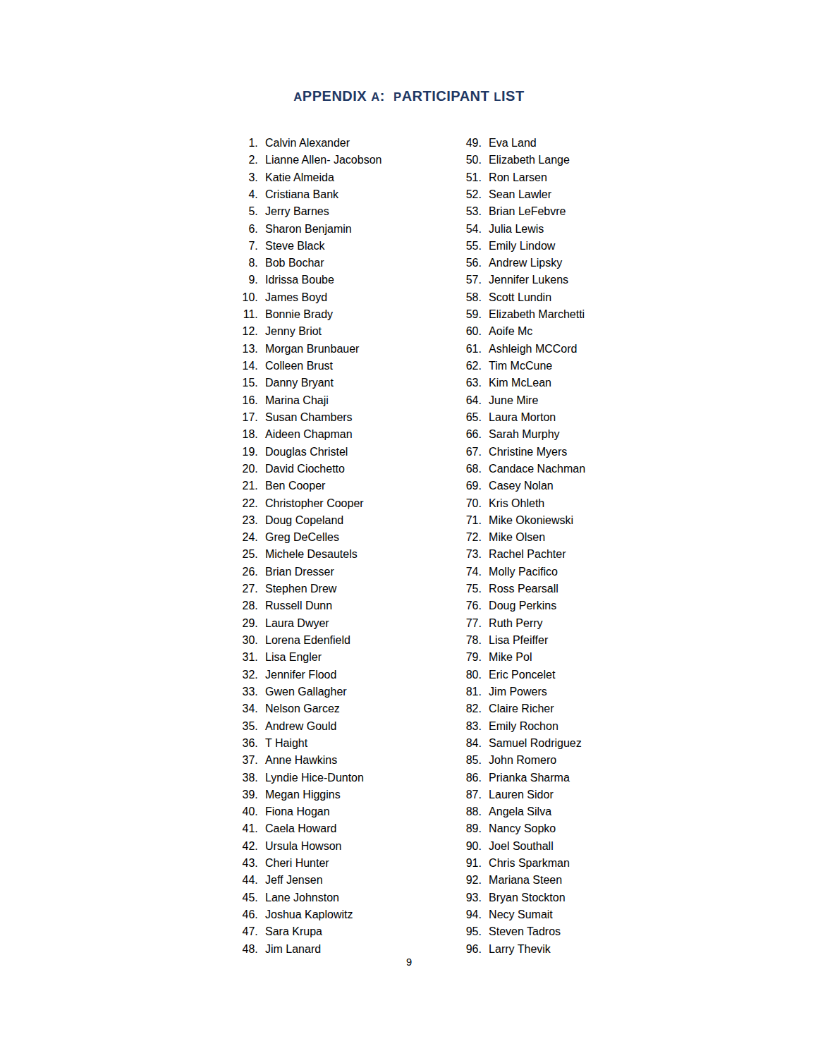APPENDIX A: PARTICIPANT LIST
Calvin Alexander
Lianne Allen- Jacobson
Katie Almeida
Cristiana Bank
Jerry Barnes
Sharon Benjamin
Steve Black
Bob Bochar
Idrissa Boube
James Boyd
Bonnie Brady
Jenny Briot
Morgan Brunbauer
Colleen Brust
Danny Bryant
Marina Chaji
Susan Chambers
Aideen Chapman
Douglas Christel
David Ciochetto
Ben Cooper
Christopher Cooper
Doug Copeland
Greg DeCelles
Michele Desautels
Brian Dresser
Stephen Drew
Russell Dunn
Laura Dwyer
Lorena Edenfield
Lisa Engler
Jennifer Flood
Gwen Gallagher
Nelson Garcez
Andrew Gould
T Haight
Anne Hawkins
Lyndie Hice-Dunton
Megan Higgins
Fiona Hogan
Caela Howard
Ursula Howson
Cheri Hunter
Jeff Jensen
Lane Johnston
Joshua Kaplowitz
Sara Krupa
Jim Lanard
Eva Land
Elizabeth Lange
Ron Larsen
Sean Lawler
Brian LeFebvre
Julia Lewis
Emily Lindow
Andrew Lipsky
Jennifer Lukens
Scott Lundin
Elizabeth Marchetti
Aoife Mc
Ashleigh MCCord
Tim McCune
Kim McLean
June Mire
Laura Morton
Sarah Murphy
Christine Myers
Candace Nachman
Casey Nolan
Kris Ohleth
Mike Okoniewski
Mike Olsen
Rachel Pachter
Molly Pacifico
Ross Pearsall
Doug Perkins
Ruth Perry
Lisa Pfeiffer
Mike Pol
Eric Poncelet
Jim Powers
Claire Richer
Emily Rochon
Samuel Rodriguez
John Romero
Prianka Sharma
Lauren Sidor
Angela Silva
Nancy Sopko
Joel Southall
Chris Sparkman
Mariana Steen
Bryan Stockton
Necy Sumait
Steven Tadros
Larry Thevik
9